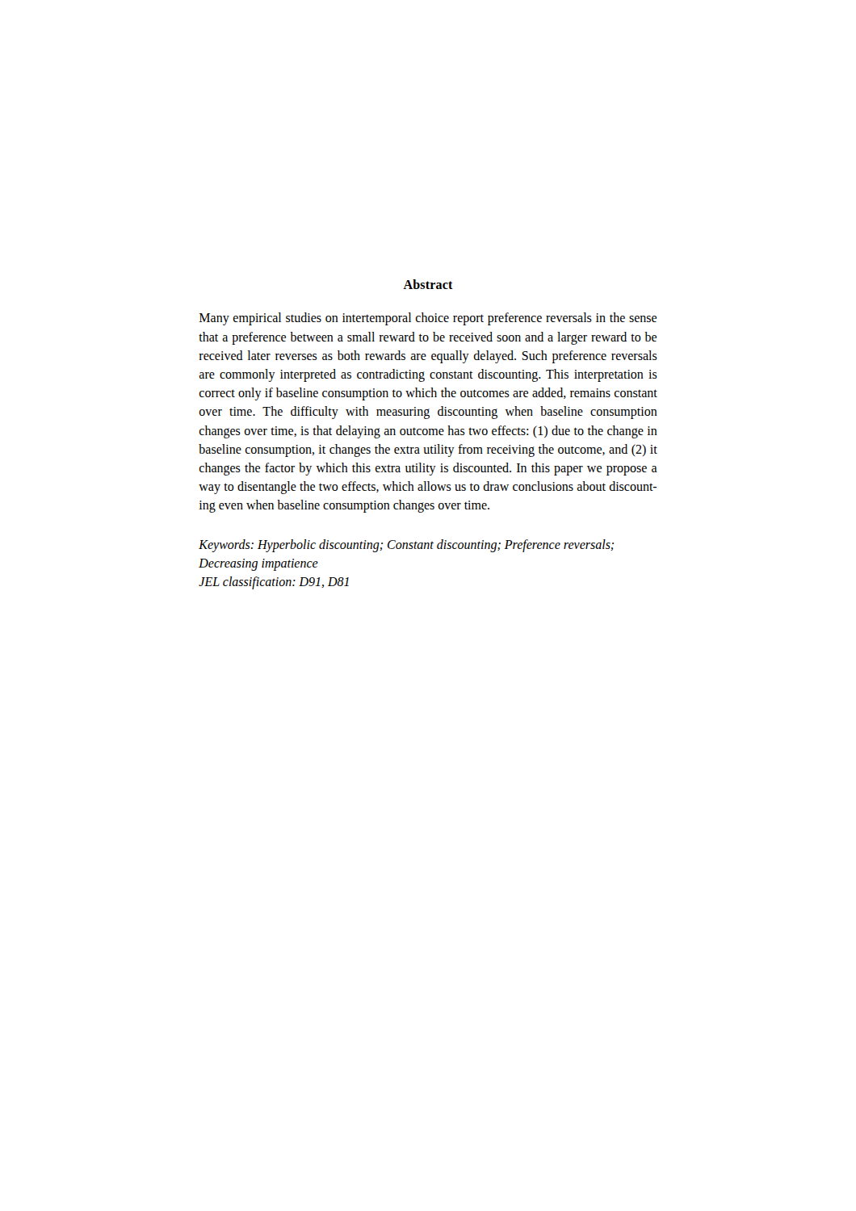Abstract
Many empirical studies on intertemporal choice report preference reversals in the sense that a preference between a small reward to be received soon and a larger reward to be received later reverses as both rewards are equally delayed. Such preference reversals are commonly interpreted as contradicting constant discounting. This interpretation is correct only if baseline consumption to which the outcomes are added, remains constant over time. The difficulty with measuring discounting when baseline consumption changes over time, is that delaying an outcome has two effects: (1) due to the change in baseline consumption, it changes the extra utility from receiving the outcome, and (2) it changes the factor by which this extra utility is discounted. In this paper we propose a way to disentangle the two effects, which allows us to draw conclusions about discounting even when baseline consumption changes over time.
Keywords: Hyperbolic discounting; Constant discounting; Preference reversals; Decreasing impatience
JEL classification: D91, D81